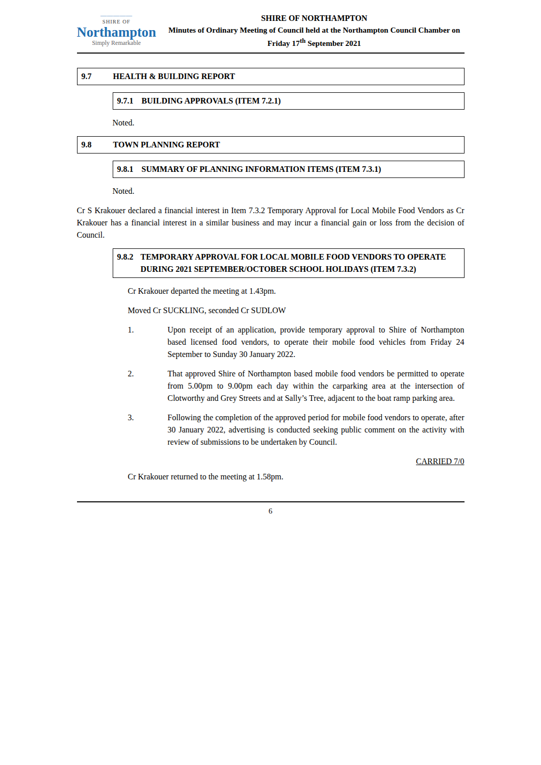—————
SHIRE OF
Northampton
Simply Remarkable
SHIRE OF NORTHAMPTON
Minutes of Ordinary Meeting of Council held at the Northampton Council Chamber on
Friday 17th September 2021
9.7 HEALTH & BUILDING REPORT
9.7.1 BUILDING APPROVALS (ITEM 7.2.1)
Noted.
9.8 TOWN PLANNING REPORT
9.8.1 SUMMARY OF PLANNING INFORMATION ITEMS (ITEM 7.3.1)
Noted.
Cr S Krakouer declared a financial interest in Item 7.3.2 Temporary Approval for Local Mobile Food Vendors as Cr Krakouer has a financial interest in a similar business and may incur a financial gain or loss from the decision of Council.
9.8.2 TEMPORARY APPROVAL FOR LOCAL MOBILE FOOD VENDORS TO OPERATE DURING 2021 SEPTEMBER/OCTOBER SCHOOL HOLIDAYS (ITEM 7.3.2)
Cr Krakouer departed the meeting at 1.43pm.
Moved Cr SUCKLING, seconded Cr SUDLOW
Upon receipt of an application, provide temporary approval to Shire of Northampton based licensed food vendors, to operate their mobile food vehicles from Friday 24 September to Sunday 30 January 2022.
That approved Shire of Northampton based mobile food vendors be permitted to operate from 5.00pm to 9.00pm each day within the carparking area at the intersection of Clotworthy and Grey Streets and at Sally’s Tree, adjacent to the boat ramp parking area.
Following the completion of the approved period for mobile food vendors to operate, after 30 January 2022, advertising is conducted seeking public comment on the activity with review of submissions to be undertaken by Council.
CARRIED 7/0
Cr Krakouer returned to the meeting at 1.58pm.
6